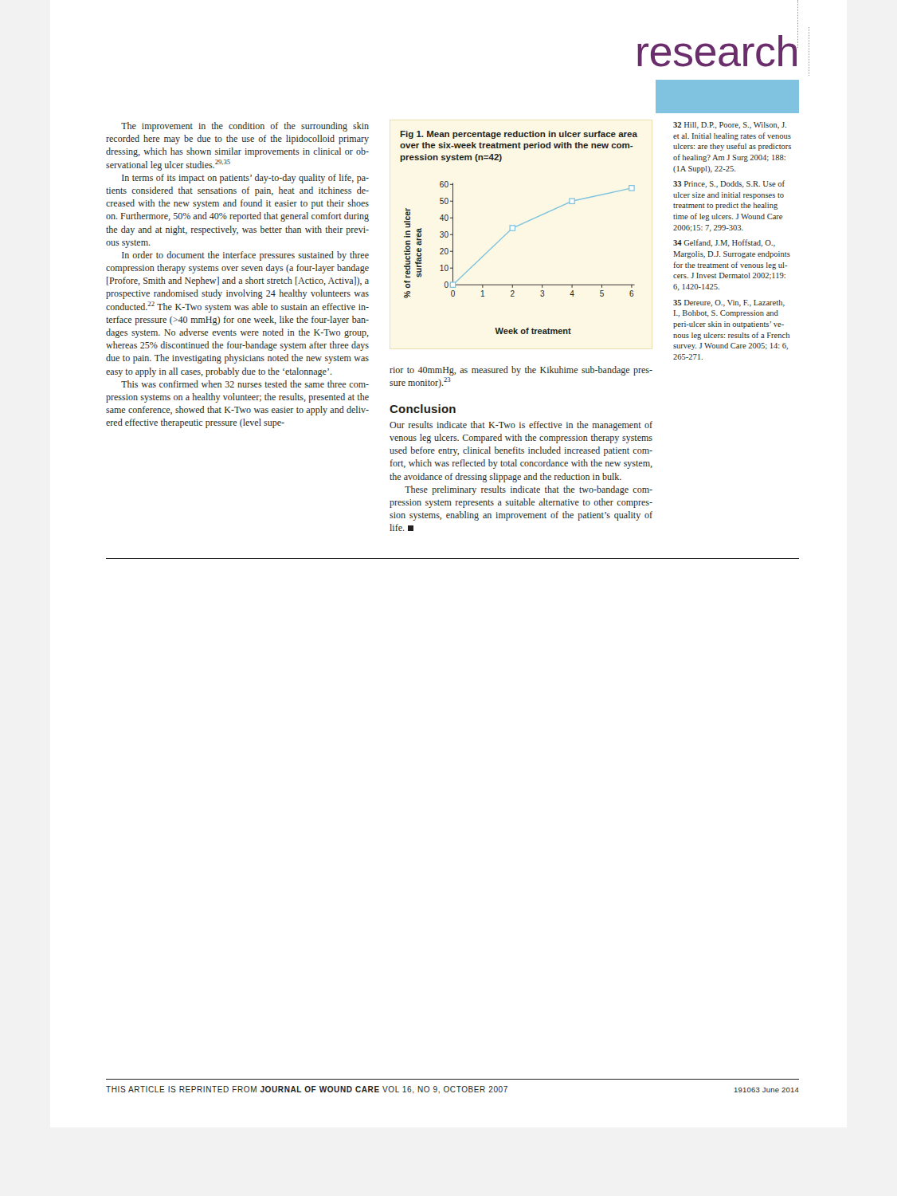research
The improvement in the condition of the surrounding skin recorded here may be due to the use of the lipidocolloid primary dressing, which has shown similar improvements in clinical or observational leg ulcer studies.29,35
In terms of its impact on patients’ day-to-day quality of life, patients considered that sensations of pain, heat and itchiness decreased with the new system and found it easier to put their shoes on. Furthermore, 50% and 40% reported that general comfort during the day and at night, respectively, was better than with their previous system.
In order to document the interface pressures sustained by three compression therapy systems over seven days (a four-layer bandage [Profore, Smith and Nephew] and a short stretch [Actico, Activa]), a prospective randomised study involving 24 healthy volunteers was conducted.22 The K-Two system was able to sustain an effective interface pressure (>40 mmHg) for one week, like the four-layer bandages system. No adverse events were noted in the K-Two group, whereas 25% discontinued the four-bandage system after three days due to pain. The investigating physicians noted the new system was easy to apply in all cases, probably due to the ‘etalonnage’.
This was confirmed when 32 nurses tested the same three compression systems on a healthy volunteer; the results, presented at the same conference, showed that K-Two was easier to apply and delivered effective therapeutic pressure (level supe-
Fig 1. Mean percentage reduction in ulcer surface area over the six-week treatment period with the new compression system (n=42)
% of reduction in ulcer
surface area
0 10 20 30 40 50 60 0 1 2 3 4 5 6
Week of treatment
rior to 40mmHg, as measured by the Kikuhime sub-bandage pressure monitor).23
Conclusion
Our results indicate that K-Two is effective in the management of venous leg ulcers. Compared with the compression therapy systems used before entry, clinical benefits included increased patient comfort, which was reflected by total concordance with the new system, the avoidance of dressing slippage and the reduction in bulk.
These preliminary results indicate that the two-bandage compression system represents a suitable alternative to other compression systems, enabling an improvement of the patient’s quality of life.
32 Hill, D.P., Poore, S., Wilson, J. et al. Initial healing rates of venous ulcers: are they useful as predictors of healing? Am J Surg 2004; 188: (1A Suppl), 22-25.
33 Prince, S., Dodds, S.R. Use of ulcer size and initial responses to treatment to predict the healing time of leg ulcers. J Wound Care 2006;15: 7, 299-303.
34 Gelfand, J.M, Hoffstad, O., Margolis, D.J. Surrogate endpoints for the treatment of venous leg ulcers. J Invest Dermatol 2002;119: 6, 1420-1425.
35 Dereure, O., Vin, F., Lazareth, I., Bohbot, S. Compression and peri-ulcer skin in outpatients’ venous leg ulcers: results of a French survey. J Wound Care 2005; 14: 6, 265-271.
This article is reprinted from Journal of Wound Care Vol 16, No 9, October 2007
191063 June 2014